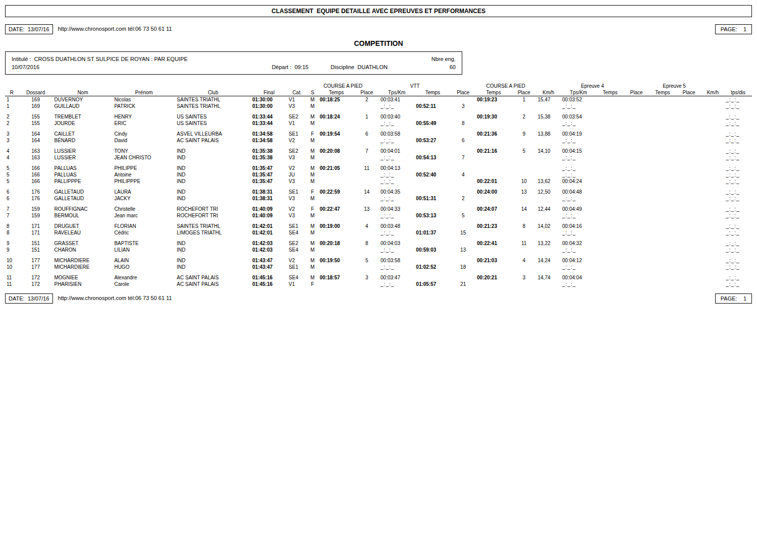CLASSEMENT EQUIPE DETAILLE AVEC EPREUVES ET PERFORMANCES
DATE: 13/07/16
http://www.chronosport.com tél:06 73 50 61 11
PAGE: 1
COMPETITION
| Intitulé : CROSS DUATHLON ST SULPICE DE ROYAN : PAR EQUIPE | | | Nbre eng. |
| 10/07/2016 | Départ : 09:15 | Discipline DUATHLON | 60 |
| | | | | | | | COURSE A PIED | VTT | COURSE A PIED | Epreuve 4 | Epreuve 5 |
| --- | --- | --- | --- | --- | --- | --- | --- | --- | --- | --- | --- |
| R | Dossard | Nom | Prénom | Club | Final | Cat. | S | Temps | Place | Tps/Km | Temps | Place | Temps | Place | Km/h | Tps/Km | Temps | Place | Temps | Place | Km/h | tps/dis |
| 1 | 169 | DUVERNOY | Nicolas | SAINTES TRIATHL | 01:30:00 | V1 | M | 00:18:25 | 2 | 00:03:41 | | | 00:19:23 | 1 | 15,47 | 00:03:52 | | | | | | _:_:_ |
| 1 | 169 | GUILLAUD | PATRICK | SAINTES TRIATHL | 01:30:00 | V3 | M | | | _:_:_ | 00:52:11 | 3 | | | | _:_:_ | | | | | | _:_:_ |
| 2 | 155 | TREMBLET | HENRY | US SAINTES | 01:33:44 | SE2 | M | 00:18:24 | 1 | 00:03:40 | | | 00:19:30 | 2 | 15,38 | 00:03:54 | | | | | | _:_:_ |
| 2 | 155 | JOURDE | ERIC | US SAINTES | 01:33:44 | V1 | M | | | _:_:_ | 00:55:49 | 8 | | | | _:_:_ | | | | | | _:_:_ |
| 3 | 164 | CAILLET | Cindy | ASVEL VILLEURBA | 01:34:58 | SE1 | F | 00:19:54 | 6 | 00:03:58 | | | 00:21:36 | 9 | 13,88 | 00:04:19 | | | | | | _:_:_ |
| 3 | 164 | BÉNARD | David | AC SAINT PALAIS | 01:34:58 | V2 | M | | | _:_:_ | 00:53:27 | 6 | | | | _:_:_ | | | | | | _:_:_ |
| 4 | 163 | LUSSIER | TONY | IND | 01:35:38 | SE2 | M | 00:20:08 | 7 | 00:04:01 | | | 00:21:16 | 5 | 14,10 | 00:04:15 | | | | | | _:_:_ |
| 4 | 163 | LUSSIER | JEAN CHRISTO | IND | 01:35:38 | V3 | M | | | _:_:_ | 00:54:13 | 7 | | | | _:_:_ | | | | | | _:_:_ |
| 5 | 166 | PALLUAS | PHILIPPE | IND | 01:35:47 | V2 | M | 00:21:05 | 11 | 00:04:13 | | | | | | _:_:_ | | | | | | _:_:_ |
| 5 | 166 | PALLUAS | Antoine | IND | 01:35:47 | JU | M | | | _:_:_ | 00:52:40 | 4 | | | | _:_:_ | | | | | | _:_:_ |
| 5 | 166 | PALLIPPPE | PHILIPPPE | IND | 01:35:47 | V3 | M | | | _:_:_ | | | 00:22:01 | 10 | 13,62 | 00:04:24 | | | | | | _:_:_ |
| 6 | 176 | GALLETAUD | LAURA | IND | 01:38:31 | SE1 | F | 00:22:59 | 14 | 00:04:35 | | | 00:24:00 | 13 | 12,50 | 00:04:48 | | | | | | _:_:_ |
| 6 | 176 | GALLETAUD | JACKY | IND | 01:38:31 | V3 | M | | | _:_:_ | 00:51:31 | 2 | | | | _:_:_ | | | | | | _:_:_ |
| 7 | 159 | ROUFFIGNAC | Christelle | ROCHEFORT TRI | 01:40:09 | V2 | F | 00:22:47 | 13 | 00:04:33 | | | 00:24:07 | 14 | 12,44 | 00:04:49 | | | | | | _:_:_ |
| 7 | 159 | BERMOUL | Jean marc | ROCHEFORT TRI | 01:40:09 | V3 | M | | | _:_:_ | 00:53:13 | 5 | | | | _:_:_ | | | | | | _:_:_ |
| 8 | 171 | DRUGUET | FLORIAN | SAINTES TRIATHL | 01:42:01 | SE1 | M | 00:19:00 | 4 | 00:03:48 | | | 00:21:23 | 8 | 14,02 | 00:04:16 | | | | | | _:_:_ |
| 8 | 171 | RAVELEAU | Cédric | LIMOGES TRIATHL | 01:42:01 | SE4 | M | | | _:_:_ | 01:01:37 | 15 | | | | _:_:_ | | | | | | _:_:_ |
| 9 | 151 | GRASSET | BAPTISTE | IND | 01:42:03 | SE2 | M | 00:20:18 | 8 | 00:04:03 | | | 00:22:41 | 11 | 13,22 | 00:04:32 | | | | | | _:_:_ |
| 9 | 151 | CHARON | LILIAN | IND | 01:42:03 | SE4 | M | | | _:_:_ | 00:59:03 | 13 | | | | _:_:_ | | | | | | _:_:_ |
| 10 | 177 | MICHARDIERE | ALAIN | IND | 01:43:47 | V2 | M | 00:19:50 | 5 | 00:03:58 | | | 00:21:03 | 4 | 14,24 | 00:04:12 | | | | | | _:_:_ |
| 10 | 177 | MICHARDIERE | HUGO | IND | 01:43:47 | SE1 | M | | | _:_:_ | 01:02:52 | 18 | | | | _:_:_ | | | | | | _:_:_ |
| 11 | 172 | MOGNIEE | Alexandre | AC SAINT PALAIS | 01:45:16 | SE4 | M | 00:18:57 | 3 | 00:03:47 | | | 00:20:21 | 3 | 14,74 | 00:04:04 | | | | | | _:_:_ |
| 11 | 172 | PHARISIEN | Carole | AC SAINT PALAIS | 01:45:16 | V1 | F | | | _:_:_ | 01:05:57 | 21 | | | | _:_:_ | | | | | | _:_:_ |
DATE: 13/07/16
http://www.chronosport.com tél:06 73 50 61 11
PAGE: 1